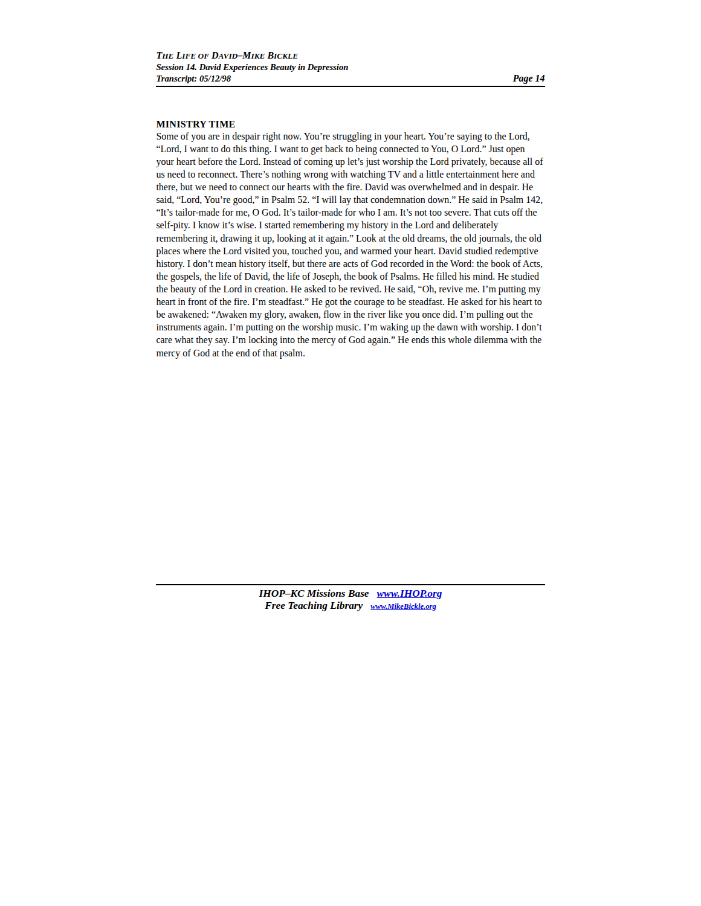THE LIFE OF DAVID–MIKE BICKLE
Session 14. David Experiences Beauty in Depression
Transcript: 05/12/98 Page 14
MINISTRY TIME
Some of you are in despair right now. You’re struggling in your heart. You’re saying to the Lord, “Lord, I want to do this thing. I want to get back to being connected to You, O Lord.” Just open your heart before the Lord. Instead of coming up let’s just worship the Lord privately, because all of us need to reconnect. There’s nothing wrong with watching TV and a little entertainment here and there, but we need to connect our hearts with the fire. David was overwhelmed and in despair. He said, “Lord, You’re good,” in Psalm 52. “I will lay that condemnation down.” He said in Psalm 142, “It’s tailor-made for me, O God. It’s tailor-made for who I am. It’s not too severe. That cuts off the self-pity. I know it’s wise. I started remembering my history in the Lord and deliberately remembering it, drawing it up, looking at it again.” Look at the old dreams, the old journals, the old places where the Lord visited you, touched you, and warmed your heart. David studied redemptive history. I don’t mean history itself, but there are acts of God recorded in the Word: the book of Acts, the gospels, the life of David, the life of Joseph, the book of Psalms. He filled his mind. He studied the beauty of the Lord in creation. He asked to be revived. He said, “Oh, revive me. I’m putting my heart in front of the fire. I’m steadfast.” He got the courage to be steadfast. He asked for his heart to be awakened: “Awaken my glory, awaken, flow in the river like you once did. I’m pulling out the instruments again. I’m putting on the worship music. I’m waking up the dawn with worship. I don’t care what they say. I’m locking into the mercy of God again.” He ends this whole dilemma with the mercy of God at the end of that psalm.
IHOP–KC Missions Base www.IHOP.org
Free Teaching Library www.MikeBickle.org